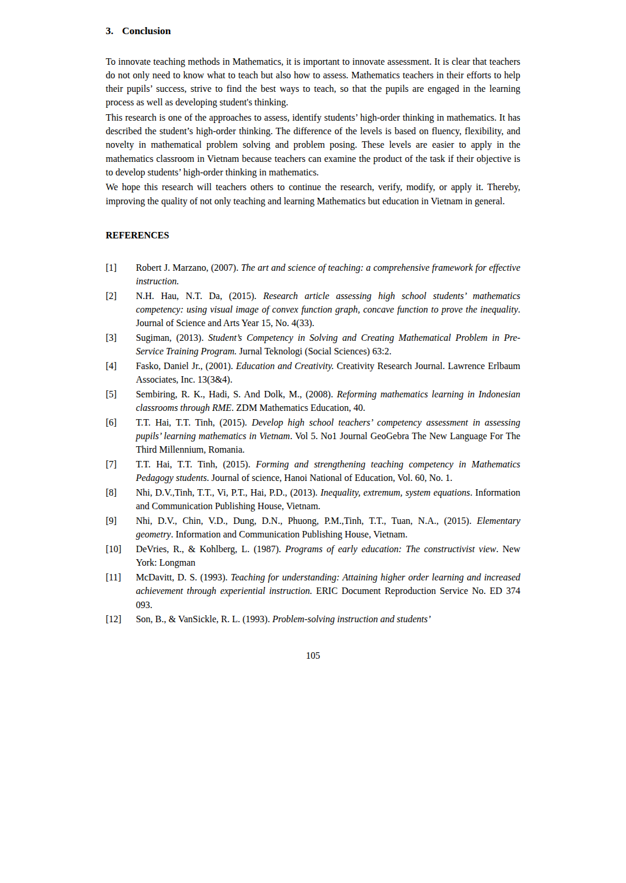3. Conclusion
To innovate teaching methods in Mathematics, it is important to innovate assessment. It is clear that teachers do not only need to know what to teach but also how to assess. Mathematics teachers in their efforts to help their pupils’ success, strive to find the best ways to teach, so that the pupils are engaged in the learning process as well as developing student's thinking.
This research is one of the approaches to assess, identify students’ high-order thinking in mathematics. It has described the student’s high-order thinking. The difference of the levels is based on fluency, flexibility, and novelty in mathematical problem solving and problem posing. These levels are easier to apply in the mathematics classroom in Vietnam because teachers can examine the product of the task if their objective is to develop students’ high-order thinking in mathematics.
We hope this research will teachers others to continue the research, verify, modify, or apply it. Thereby, improving the quality of not only teaching and learning Mathematics but education in Vietnam in general.
REFERENCES
[1] Robert J. Marzano, (2007). The art and science of teaching: a comprehensive framework for effective instruction.
[2] N.H. Hau, N.T. Da, (2015). Research article assessing high school students’ mathematics competency: using visual image of convex function graph, concave function to prove the inequality. Journal of Science and Arts Year 15, No. 4(33).
[3] Sugiman, (2013). Student’s Competency in Solving and Creating Mathematical Problem in Pre-Service Training Program. Jurnal Teknologi (Social Sciences) 63:2.
[4] Fasko, Daniel Jr., (2001). Education and Creativity. Creativity Research Journal. Lawrence Erlbaum Associates, Inc. 13(3&4).
[5] Sembiring, R. K., Hadi, S. And Dolk, M., (2008). Reforming mathematics learning in Indonesian classrooms through RME. ZDM Mathematics Education, 40.
[6] T.T. Hai, T.T. Tinh, (2015). Develop high school teachers’ competency assessment in assessing pupils’ learning mathematics in Vietnam. Vol 5. No1 Journal GeoGebra The New Language For The Third Millennium, Romania.
[7] T.T. Hai, T.T. Tinh, (2015). Forming and strengthening teaching competency in Mathematics Pedagogy students. Journal of science, Hanoi National of Education, Vol. 60, No. 1.
[8] Nhi, D.V.,Tinh, T.T., Vi, P.T., Hai, P.D., (2013). Inequality, extremum, system equations. Information and Communication Publishing House, Vietnam.
[9] Nhi, D.V., Chin, V.D., Dung, D.N., Phuong, P.M.,Tinh, T.T., Tuan, N.A., (2015). Elementary geometry. Information and Communication Publishing House, Vietnam.
[10] DeVries, R., & Kohlberg, L. (1987). Programs of early education: The constructivist view. New York: Longman
[11] McDavitt, D. S. (1993). Teaching for understanding: Attaining higher order learning and increased achievement through experiential instruction. ERIC Document Reproduction Service No. ED 374 093.
[12] Son, B., & VanSickle, R. L. (1993). Problem-solving instruction and students’
105